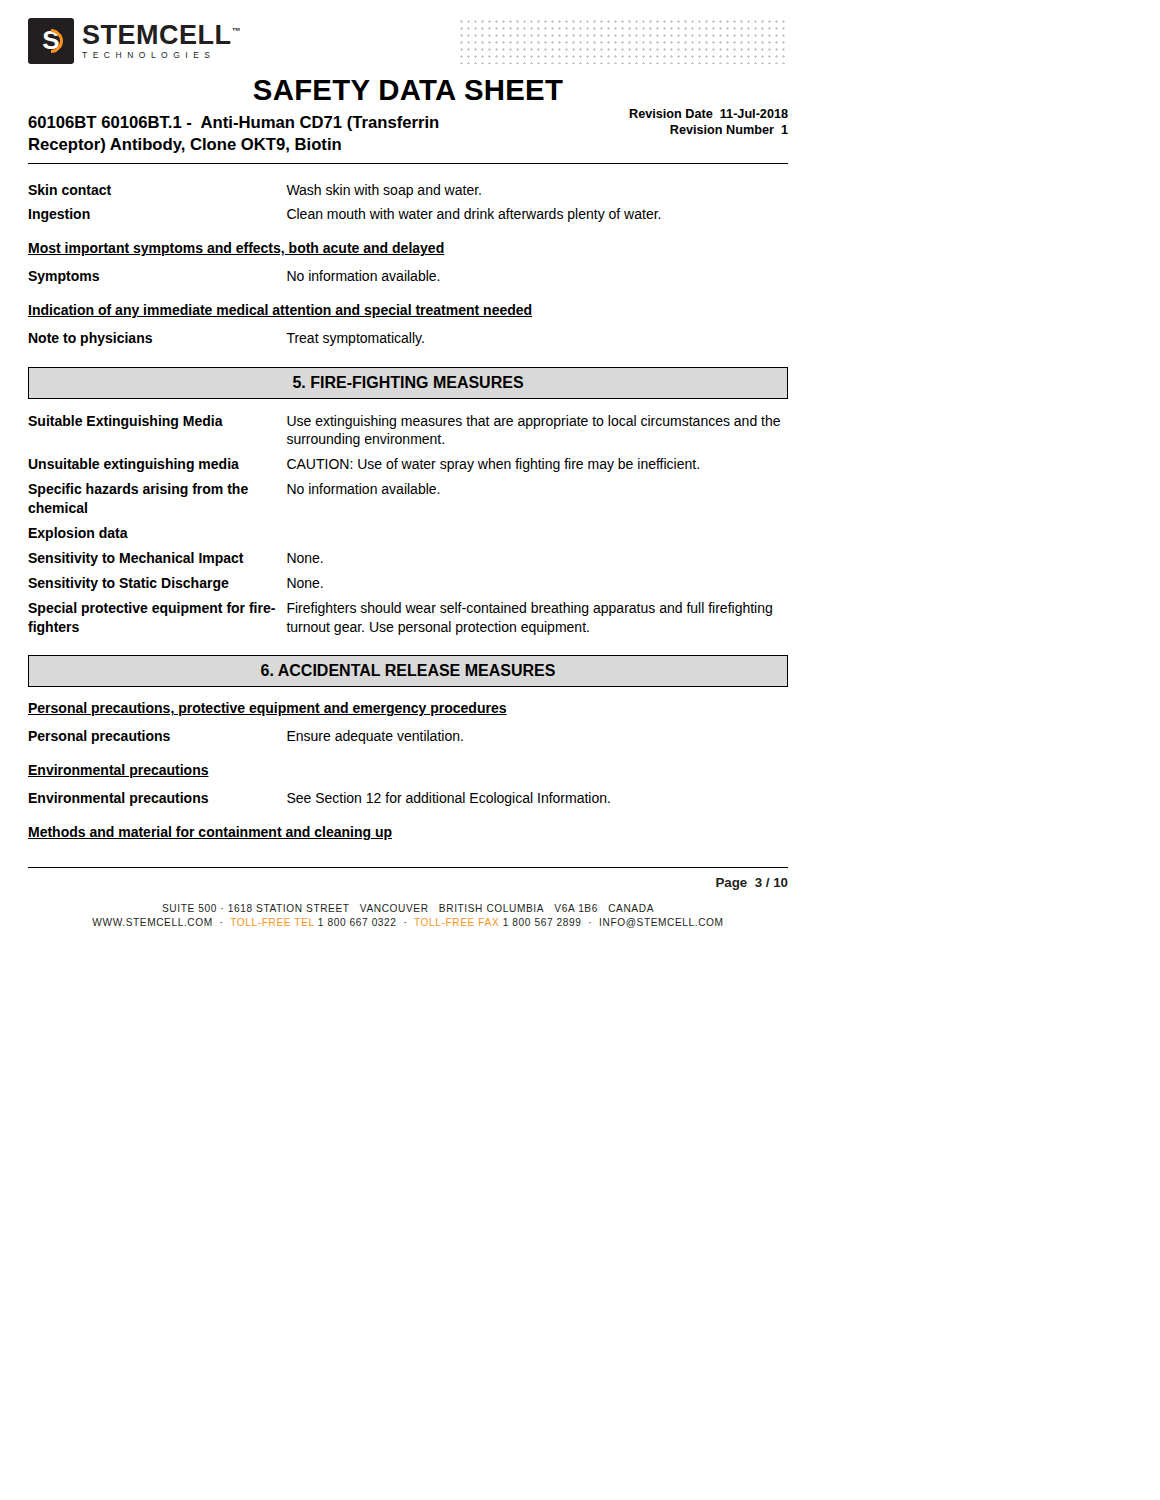S
STEMCELL™
TECHNOLOGIES
SAFETY DATA SHEET
60106BT 60106BT.1 - Anti-Human CD71 (Transferrin Receptor) Antibody, Clone OKT9, Biotin
Revision Date 11-Jul-2018
Revision Number 1
| Skin contact | Wash skin with soap and water. |
| Ingestion | Clean mouth with water and drink afterwards plenty of water. |
Most important symptoms and effects, both acute and delayed
| Symptoms | No information available. |
Indication of any immediate medical attention and special treatment needed
| Note to physicians | Treat symptomatically. |
5. FIRE-FIGHTING MEASURES
| Suitable Extinguishing Media | Use extinguishing measures that are appropriate to local circumstances and the surrounding environment. |
| Unsuitable extinguishing media | CAUTION: Use of water spray when fighting fire may be inefficient. |
| Specific hazards arising from the chemical | No information available. |
| Explosion data | |
| Sensitivity to Mechanical Impact | None. |
| Sensitivity to Static Discharge | None. |
| Special protective equipment for fire-fighters | Firefighters should wear self-contained breathing apparatus and full firefighting turnout gear. Use personal protection equipment. |
6. ACCIDENTAL RELEASE MEASURES
Personal precautions, protective equipment and emergency procedures
| Personal precautions | Ensure adequate ventilation. |
Environmental precautions
| Environmental precautions | See Section 12 for additional Ecological Information. |
Methods and material for containment and cleaning up
Page 3 / 10
SUITE 500 · 1618 STATION STREET VANCOUVER BRITISH COLUMBIA V6A 1B6 CANADA
WWW.STEMCELL.COM · TOLL-FREE TEL 1 800 667 0322 · TOLL-FREE FAX 1 800 567 2899 · INFO@STEMCELL.COM